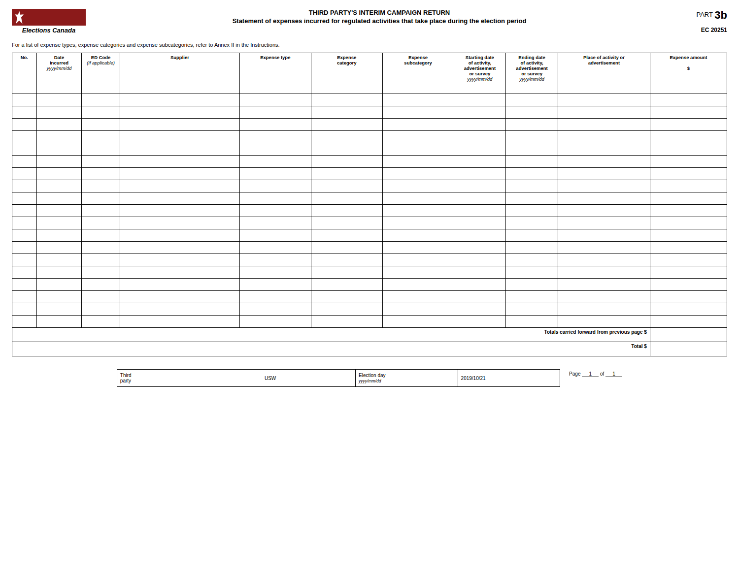Elections Canada
THIRD PARTY'S INTERIM CAMPAIGN RETURN
Statement of expenses incurred for regulated activities that take place during the election period
PART 3b
EC 20251
For a list of expense types, expense categories and expense subcategories, refer to Annex II in the Instructions.
| No. | Date incurred yyyy/mm/dd | ED Code (if applicable) | Supplier | Expense type | Expense category | Expense subcategory | Starting date of activity, advertisement or survey yyyy/mm/dd | Ending date of activity, advertisement or survey yyyy/mm/dd | Place of activity or advertisement | Expense amount $ |
| --- | --- | --- | --- | --- | --- | --- | --- | --- | --- | --- |
| Totals carried forward from previous page $ | |
| Total $ | |
| Third party | USW | Election day yyyy/mm/dd | 2019/10/21 |
Page 1 of 1